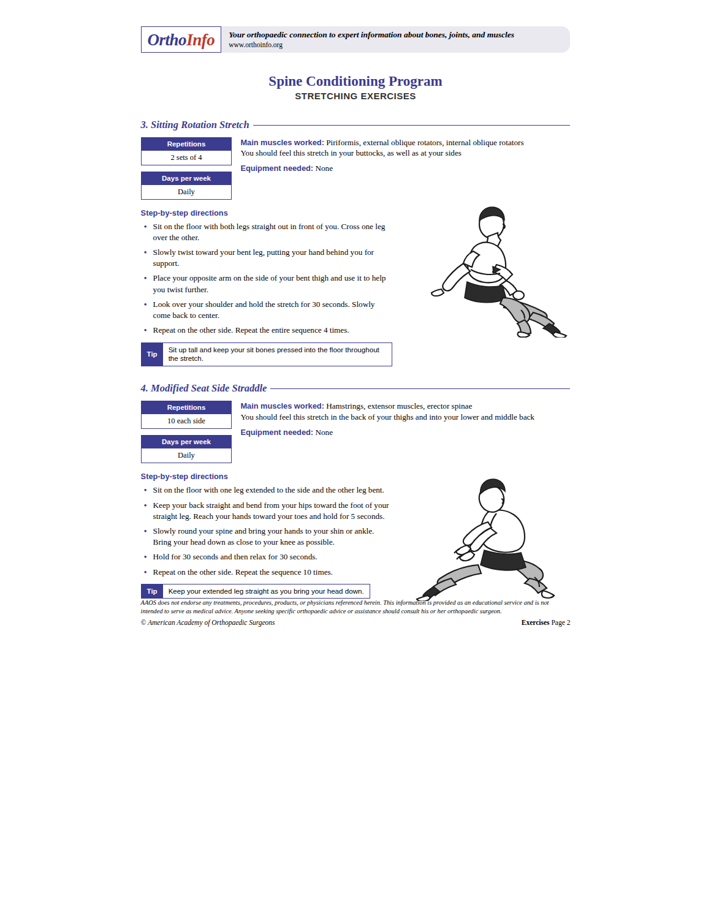Ortho Info
Your orthopaedic connection to expert information about bones, joints, and muscles
www.orthoinfo.org
Spine Conditioning Program
STRETCHING EXERCISES
3. Sitting Rotation Stretch
| Repetitions |
| --- |
| 2 sets of 4 |
| Days per week |
| --- |
| Daily |
Main muscles worked: Piriformis, external oblique rotators, internal oblique rotators You should feel this stretch in your buttocks, as well as at your sides
Equipment needed: None
Step-by-step directions
Sit on the floor with both legs straight out in front of you. Cross one leg over the other.
Slowly twist toward your bent leg, putting your hand behind you for support.
Place your opposite arm on the side of your bent thigh and use it to help you twist further.
Look over your shoulder and hold the stretch for 30 seconds. Slowly come back to center.
Repeat on the other side. Repeat the entire sequence 4 times.
Tip
Sit up tall and keep your sit bones pressed into the floor throughout the stretch.
4. Modified Seat Side Straddle
| Repetitions |
| --- |
| 10 each side |
| Days per week |
| --- |
| Daily |
Main muscles worked: Hamstrings, extensor muscles, erector spinae You should feel this stretch in the back of your thighs and into your lower and middle back
Equipment needed: None
Step-by-step directions
Sit on the floor with one leg extended to the side and the other leg bent.
Keep your back straight and bend from your hips toward the foot of your straight leg. Reach your hands toward your toes and hold for 5 seconds.
Slowly round your spine and bring your hands to your shin or ankle. Bring your head down as close to your knee as possible.
Hold for 30 seconds and then relax for 30 seconds.
Repeat on the other side. Repeat the sequence 10 times.
Tip
Keep your extended leg straight as you bring your head down.
AAOS does not endorse any treatments, procedures, products, or physicians referenced herein. This information is provided as an educational service and is not intended to serve as medical advice. Anyone seeking specific orthopaedic advice or assistance should consult his or her orthopaedic surgeon.
© American Academy of Orthopaedic Surgeons Exercises Page 2